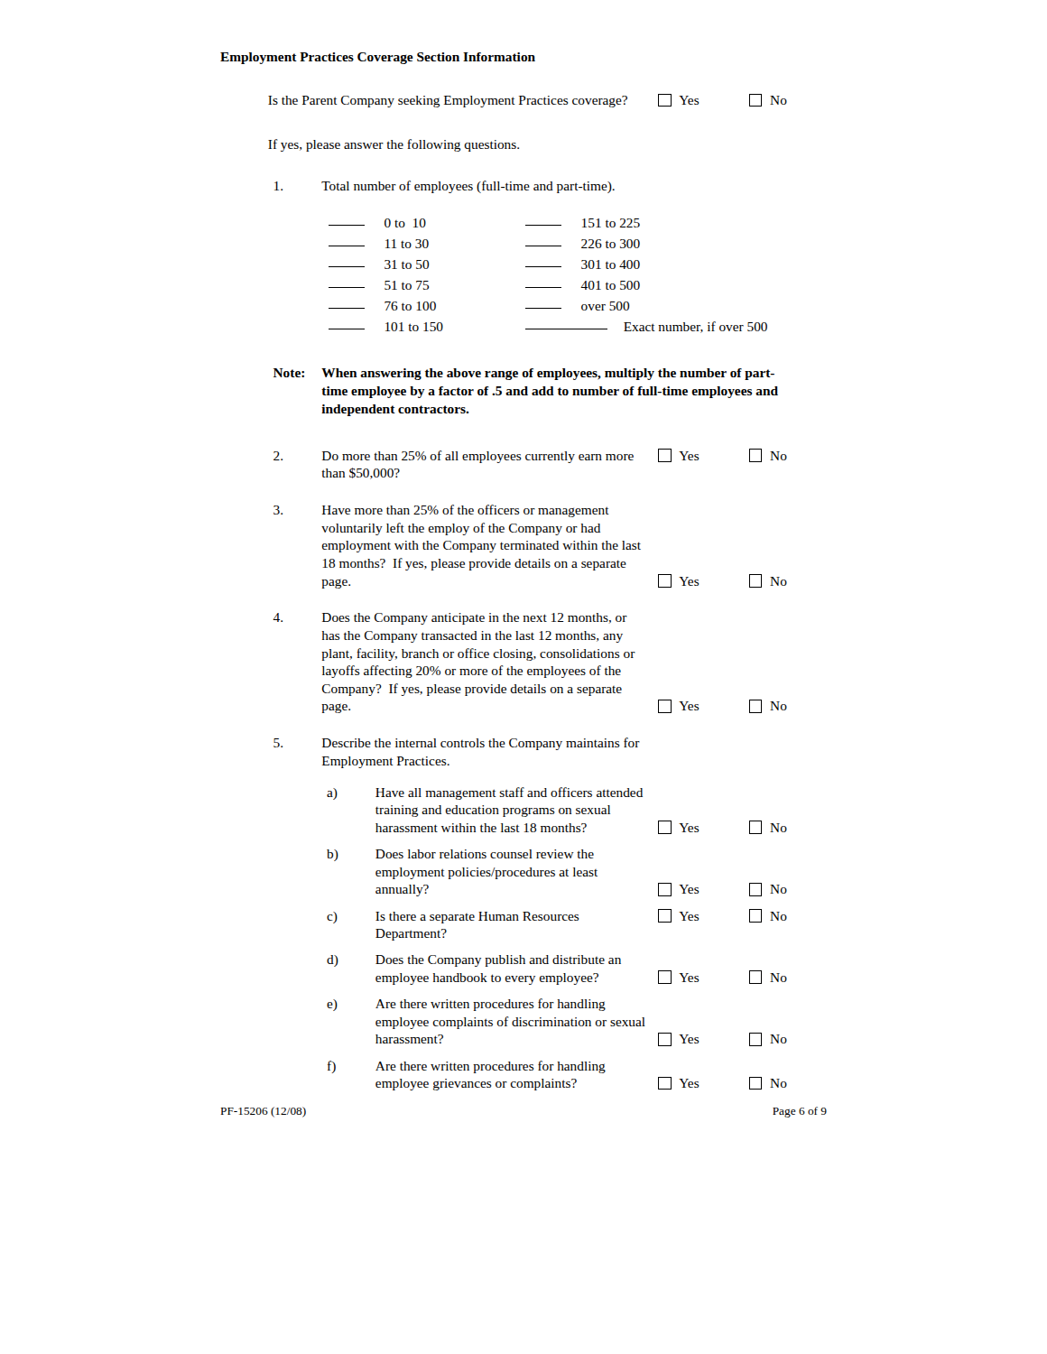Employment Practices Coverage Section Information
Is the Parent Company seeking Employment Practices coverage?
Yes No
If yes, please answer the following questions.
1.
Total number of employees (full-time and part-time).
| 0 to 10 | | 151 to 225 |
| 11 to 30 | | 226 to 300 |
| 31 to 50 | | 301 to 400 |
| 51 to 75 | | 401 to 500 |
| 76 to 100 | | over 500 |
| 101 to 150 | | Exact number, if over 500 |
Note:
When answering the above range of employees, multiply the number of part-time employee by a factor of .5 and add to number of full-time employees and independent contractors.
2.
Do more than 25% of all employees currently earn more than $50,000?
Yes No
3.
Have more than 25% of the officers or management voluntarily left the employ of the Company or had employment with the Company terminated within the last 18 months? If yes, please provide details on a separate page.
Yes No
4.
Does the Company anticipate in the next 12 months, or has the Company transacted in the last 12 months, any plant, facility, branch or office closing, consolidations or layoffs affecting 20% or more of the employees of the Company? If yes, please provide details on a separate page.
Yes No
5.
Describe the internal controls the Company maintains for Employment Practices.
a)
Have all management staff and officers attended training and education programs on sexual harassment within the last 18 months?
Yes No
b)
Does labor relations counsel review the employment policies/procedures at least annually?
Yes No
c)
Is there a separate Human Resources Department?
Yes No
d)
Does the Company publish and distribute an employee handbook to every employee?
Yes No
e)
Are there written procedures for handling employee complaints of discrimination or sexual harassment?
Yes No
f)
Are there written procedures for handling employee grievances or complaints?
Yes No
PF-15206 (12/08)
Page 6 of 9